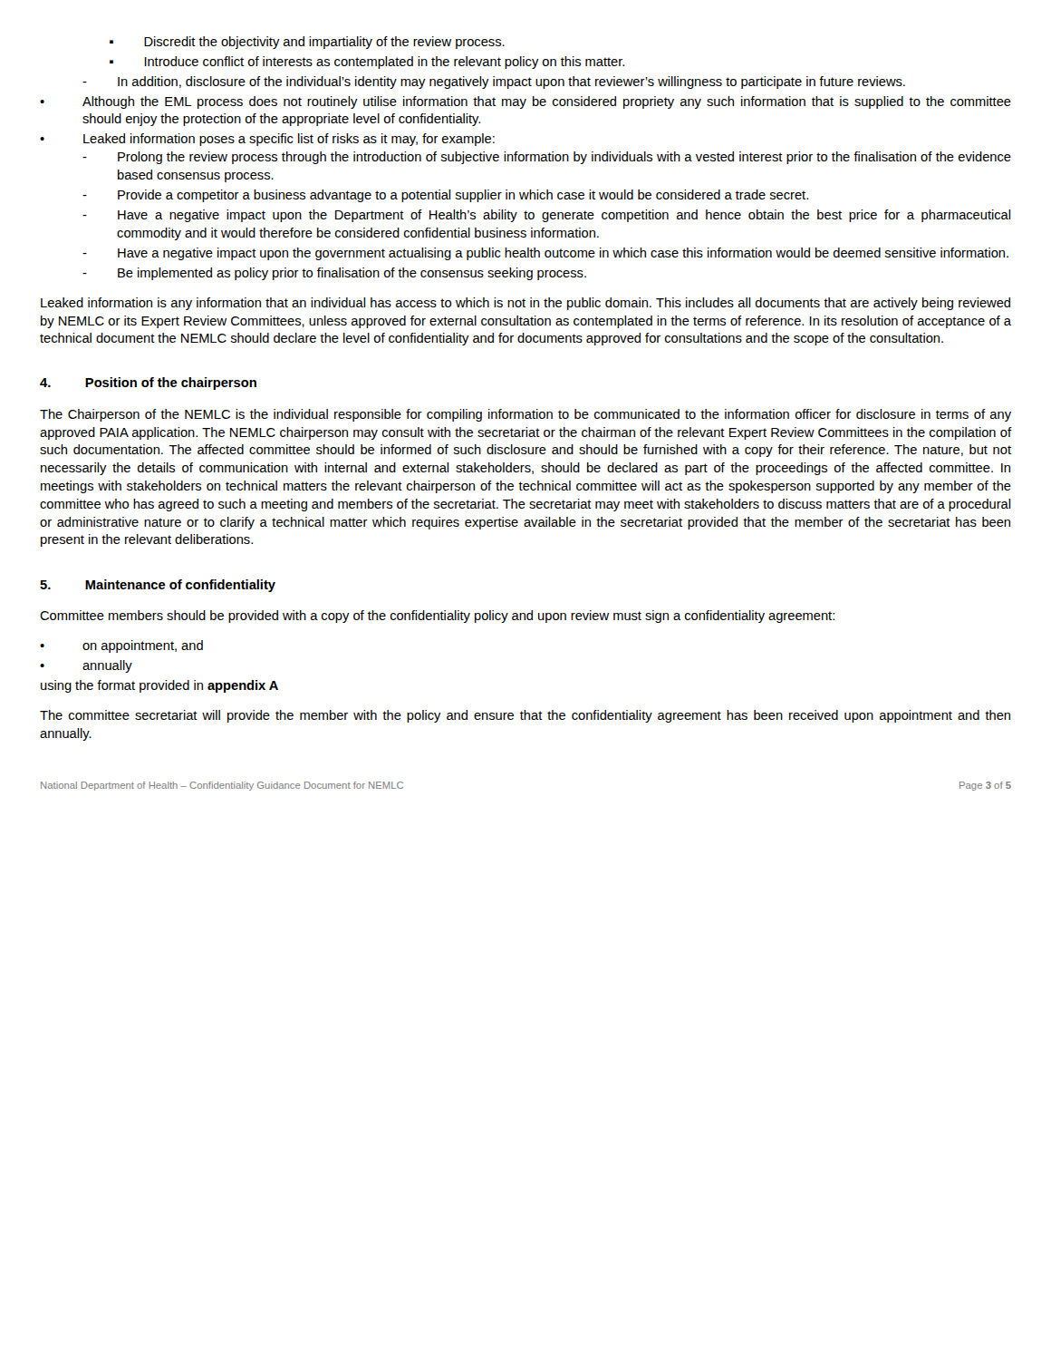▪Discredit the objectivity and impartiality of the review process.
▪Introduce conflict of interests as contemplated in the relevant policy on this matter.
-In addition, disclosure of the individual’s identity may negatively impact upon that reviewer’s willingness to participate in future reviews.
•Although the EML process does not routinely utilise information that may be considered propriety any such information that is supplied to the committee should enjoy the protection of the appropriate level of confidentiality.
•Leaked information poses a specific list of risks as it may, for example:
-Prolong the review process through the introduction of subjective information by individuals with a vested interest prior to the finalisation of the evidence based consensus process.
-Provide a competitor a business advantage to a potential supplier in which case it would be considered a trade secret.
-Have a negative impact upon the Department of Health’s ability to generate competition and hence obtain the best price for a pharmaceutical commodity and it would therefore be considered confidential business information.
-Have a negative impact upon the government actualising a public health outcome in which case this information would be deemed sensitive information.
-Be implemented as policy prior to finalisation of the consensus seeking process.
Leaked information is any information that an individual has access to which is not in the public domain. This includes all documents that are actively being reviewed by NEMLC or its Expert Review Committees, unless approved for external consultation as contemplated in the terms of reference. In its resolution of acceptance of a technical document the NEMLC should declare the level of confidentiality and for documents approved for consultations and the scope of the consultation.
4. Position of the chairperson
The Chairperson of the NEMLC is the individual responsible for compiling information to be communicated to the information officer for disclosure in terms of any approved PAIA application. The NEMLC chairperson may consult with the secretariat or the chairman of the relevant Expert Review Committees in the compilation of such documentation. The affected committee should be informed of such disclosure and should be furnished with a copy for their reference. The nature, but not necessarily the details of communication with internal and external stakeholders, should be declared as part of the proceedings of the affected committee. In meetings with stakeholders on technical matters the relevant chairperson of the technical committee will act as the spokesperson supported by any member of the committee who has agreed to such a meeting and members of the secretariat. The secretariat may meet with stakeholders to discuss matters that are of a procedural or administrative nature or to clarify a technical matter which requires expertise available in the secretariat provided that the member of the secretariat has been present in the relevant deliberations.
5. Maintenance of confidentiality
Committee members should be provided with a copy of the confidentiality policy and upon review must sign a confidentiality agreement:
•on appointment, and
•annually
using the format provided in appendix A
The committee secretariat will provide the member with the policy and ensure that the confidentiality agreement has been received upon appointment and then annually.
National Department of Health – Confidentiality Guidance Document for NEMLC Page 3 of 5